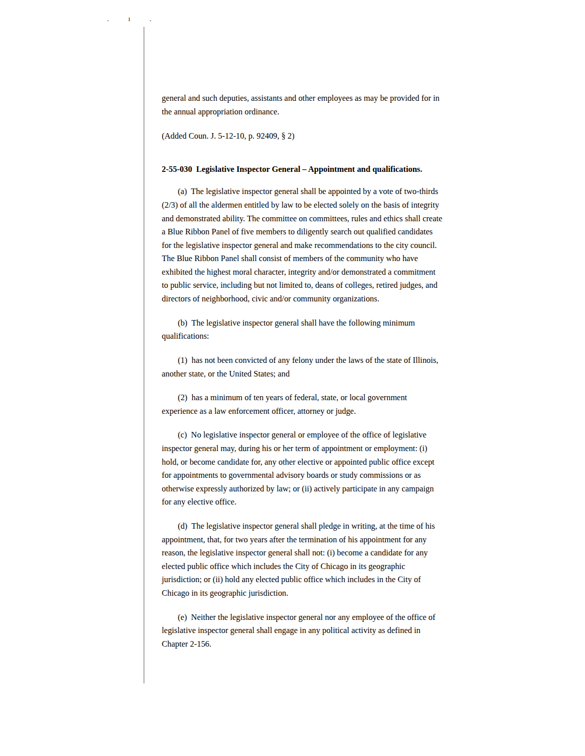. ı .
general and such deputies, assistants and other employees as may be provided for in the annual appropriation ordinance.
(Added Coun. J. 5-12-10, p. 92409, § 2)
2-55-030 Legislative Inspector General – Appointment and qualifications.
(a) The legislative inspector general shall be appointed by a vote of two-thirds (2/3) of all the aldermen entitled by law to be elected solely on the basis of integrity and demonstrated ability. The committee on committees, rules and ethics shall create a Blue Ribbon Panel of five members to diligently search out qualified candidates for the legislative inspector general and make recommendations to the city council. The Blue Ribbon Panel shall consist of members of the community who have exhibited the highest moral character, integrity and/or demonstrated a commitment to public service, including but not limited to, deans of colleges, retired judges, and directors of neighborhood, civic and/or community organizations.
(b) The legislative inspector general shall have the following minimum qualifications:
(1) has not been convicted of any felony under the laws of the state of Illinois, another state, or the United States; and
(2) has a minimum of ten years of federal, state, or local government experience as a law enforcement officer, attorney or judge.
(c) No legislative inspector general or employee of the office of legislative inspector general may, during his or her term of appointment or employment: (i) hold, or become candidate for, any other elective or appointed public office except for appointments to governmental advisory boards or study commissions or as otherwise expressly authorized by law; or (ii) actively participate in any campaign for any elective office.
(d) The legislative inspector general shall pledge in writing, at the time of his appointment, that, for two years after the termination of his appointment for any reason, the legislative inspector general shall not: (i) become a candidate for any elected public office which includes the City of Chicago in its geographic jurisdiction; or (ii) hold any elected public office which includes in the City of Chicago in its geographic jurisdiction.
(e) Neither the legislative inspector general nor any employee of the office of legislative inspector general shall engage in any political activity as defined in Chapter 2-156.